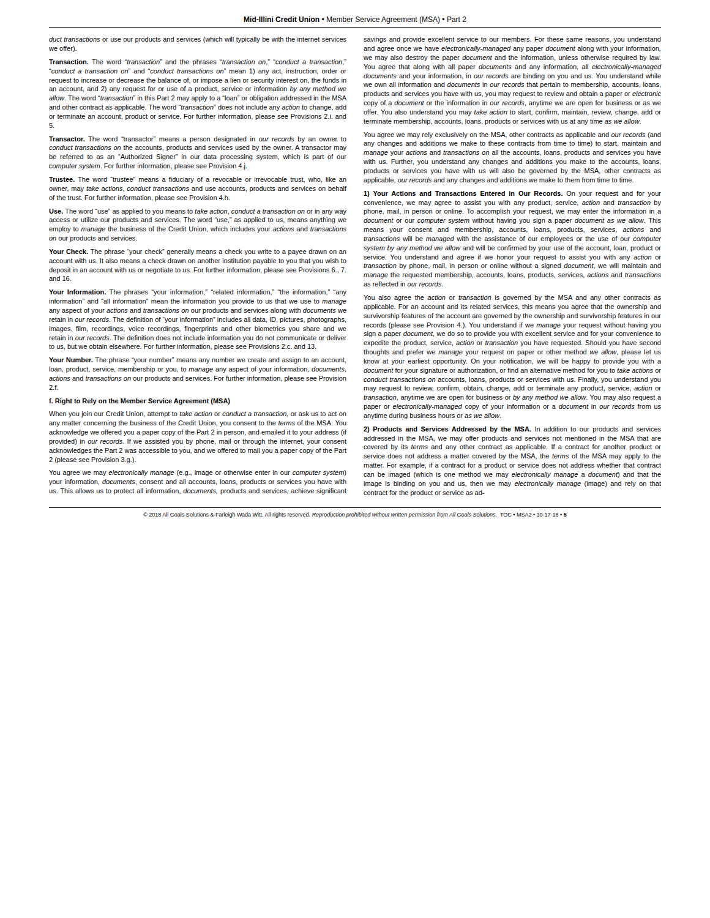Mid-Illini Credit Union • Member Service Agreement (MSA) • Part 2
duct transactions or use our products and services (which will typically be with the internet services we offer).
Transaction. The word “transaction” and the phrases “transaction on,” “conduct a transaction,” “conduct a transaction on” and “conduct transactions on” mean 1) any act, instruction, order or request to increase or decrease the balance of, or impose a lien or security interest on, the funds in an account, and 2) any request for or use of a product, service or information by any method we allow. The word “transaction” in this Part 2 may apply to a “loan” or obligation addressed in the MSA and other contract as applicable. The word “transaction” does not include any action to change, add or terminate an account, product or service. For further information, please see Provisions 2.i. and 5.
Transactor. The word “transactor” means a person designated in our records by an owner to conduct transactions on the accounts, products and services used by the owner. A transactor may be referred to as an “Authorized Signer” in our data processing system, which is part of our computer system. For further information, please see Provision 4.j.
Trustee. The word “trustee” means a fiduciary of a revocable or irrevocable trust, who, like an owner, may take actions, conduct transactions and use accounts, products and services on behalf of the trust. For further information, please see Provision 4.h.
Use. The word “use” as applied to you means to take action, conduct a transaction on or in any way access or utilize our products and services. The word “use,” as applied to us, means anything we employ to manage the business of the Credit Union, which includes your actions and transactions on our products and services.
Your Check. The phrase “your check” generally means a check you write to a payee drawn on an account with us. It also means a check drawn on another institution payable to you that you wish to deposit in an account with us or negotiate to us. For further information, please see Provisions 6., 7. and 16.
Your Information. The phrases “your information,” “related information,” “the information,” “any information” and “all information” mean the information you provide to us that we use to manage any aspect of your actions and transactions on our products and services along with documents we retain in our records. The definition of “your information” includes all data, ID, pictures, photographs, images, film, recordings, voice recordings, fingerprints and other biometrics you share and we retain in our records. The definition does not include information you do not communicate or deliver to us, but we obtain elsewhere. For further information, please see Provisions 2.c. and 13.
Your Number. The phrase “your number” means any number we create and assign to an account, loan, product, service, membership or you, to manage any aspect of your information, documents, actions and transactions on our products and services. For further information, please see Provision 2.f.
f. Right to Rely on the Member Service Agreement (MSA)
When you join our Credit Union, attempt to take action or conduct a transaction, or ask us to act on any matter concerning the business of the Credit Union, you consent to the terms of the MSA. You acknowledge we offered you a paper copy of the Part 2 in person, and emailed it to your address (if provided) in our records. If we assisted you by phone, mail or through the internet, your consent acknowledges the Part 2 was accessible to you, and we offered to mail you a paper copy of the Part 2 (please see Provision 3.g.).
You agree we may electronically manage (e.g., image or otherwise enter in our computer system) your information, documents, consent and all accounts, loans, products or services you have with us. This allows us to protect all information, documents, products and services, achieve significant savings and provide excellent service to our members. For these same reasons, you understand and agree once we have electronically-managed any paper document along with your information, we may also destroy the paper document and the information, unless otherwise required by law. You agree that along with all paper documents and any information, all electronically-managed documents and your information, in our records are binding on you and us. You understand while we own all information and documents in our records that pertain to membership, accounts, loans, products and services you have with us, you may request to review and obtain a paper or electronic copy of a document or the information in our records, anytime we are open for business or as we offer. You also understand you may take action to start, confirm, maintain, review, change, add or terminate membership, accounts, loans, products or services with us at any time as we allow.
You agree we may rely exclusively on the MSA, other contracts as applicable and our records (and any changes and additions we make to these contracts from time to time) to start, maintain and manage your actions and transactions on all the accounts, loans, products and services you have with us. Further, you understand any changes and additions you make to the accounts, loans, products or services you have with us will also be governed by the MSA, other contracts as applicable, our records and any changes and additions we make to them from time to time.
1) Your Actions and Transactions Entered in Our Records. On your request and for your convenience, we may agree to assist you with any product, service, action and transaction by phone, mail, in person or online. To accomplish your request, we may enter the information in a document or our computer system without having you sign a paper document as we allow. This means your consent and membership, accounts, loans, products, services, actions and transactions will be managed with the assistance of our employees or the use of our computer system by any method we allow and will be confirmed by your use of the account, loan, product or service. You understand and agree if we honor your request to assist you with any action or transaction by phone, mail, in person or online without a signed document, we will maintain and manage the requested membership, accounts, loans, products, services, actions and transactions as reflected in our records.
You also agree the action or transaction is governed by the MSA and any other contracts as applicable. For an account and its related services, this means you agree that the ownership and survivorship features of the account are governed by the ownership and survivorship features in our records (please see Provision 4.). You understand if we manage your request without having you sign a paper document, we do so to provide you with excellent service and for your convenience to expedite the product, service, action or transaction you have requested. Should you have second thoughts and prefer we manage your request on paper or other method we allow, please let us know at your earliest opportunity. On your notification, we will be happy to provide you with a document for your signature or authorization, or find an alternative method for you to take actions or conduct transactions on accounts, loans, products or services with us. Finally, you understand you may request to review, confirm, obtain, change, add or terminate any product, service, action or transaction, anytime we are open for business or by any method we allow. You may also request a paper or electronically-managed copy of your information or a document in our records from us anytime during business hours or as we allow.
2) Products and Services Addressed by the MSA. In addition to our products and services addressed in the MSA, we may offer products and services not mentioned in the MSA that are covered by its terms and any other contract as applicable. If a contract for another product or service does not address a matter covered by the MSA, the terms of the MSA may apply to the matter. For example, if a contract for a product or service does not address whether that contract can be imaged (which is one method we may electronically manage a document) and that the image is binding on you and us, then we may electronically manage (image) and rely on that contract for the product or service as ad-
© 2018 All Goals Solutions & Farleigh Wada Witt. All rights reserved. Reproduction prohibited without written permission from All Goals Solutions. TOC • MSA2 • 10-17-18 • 5